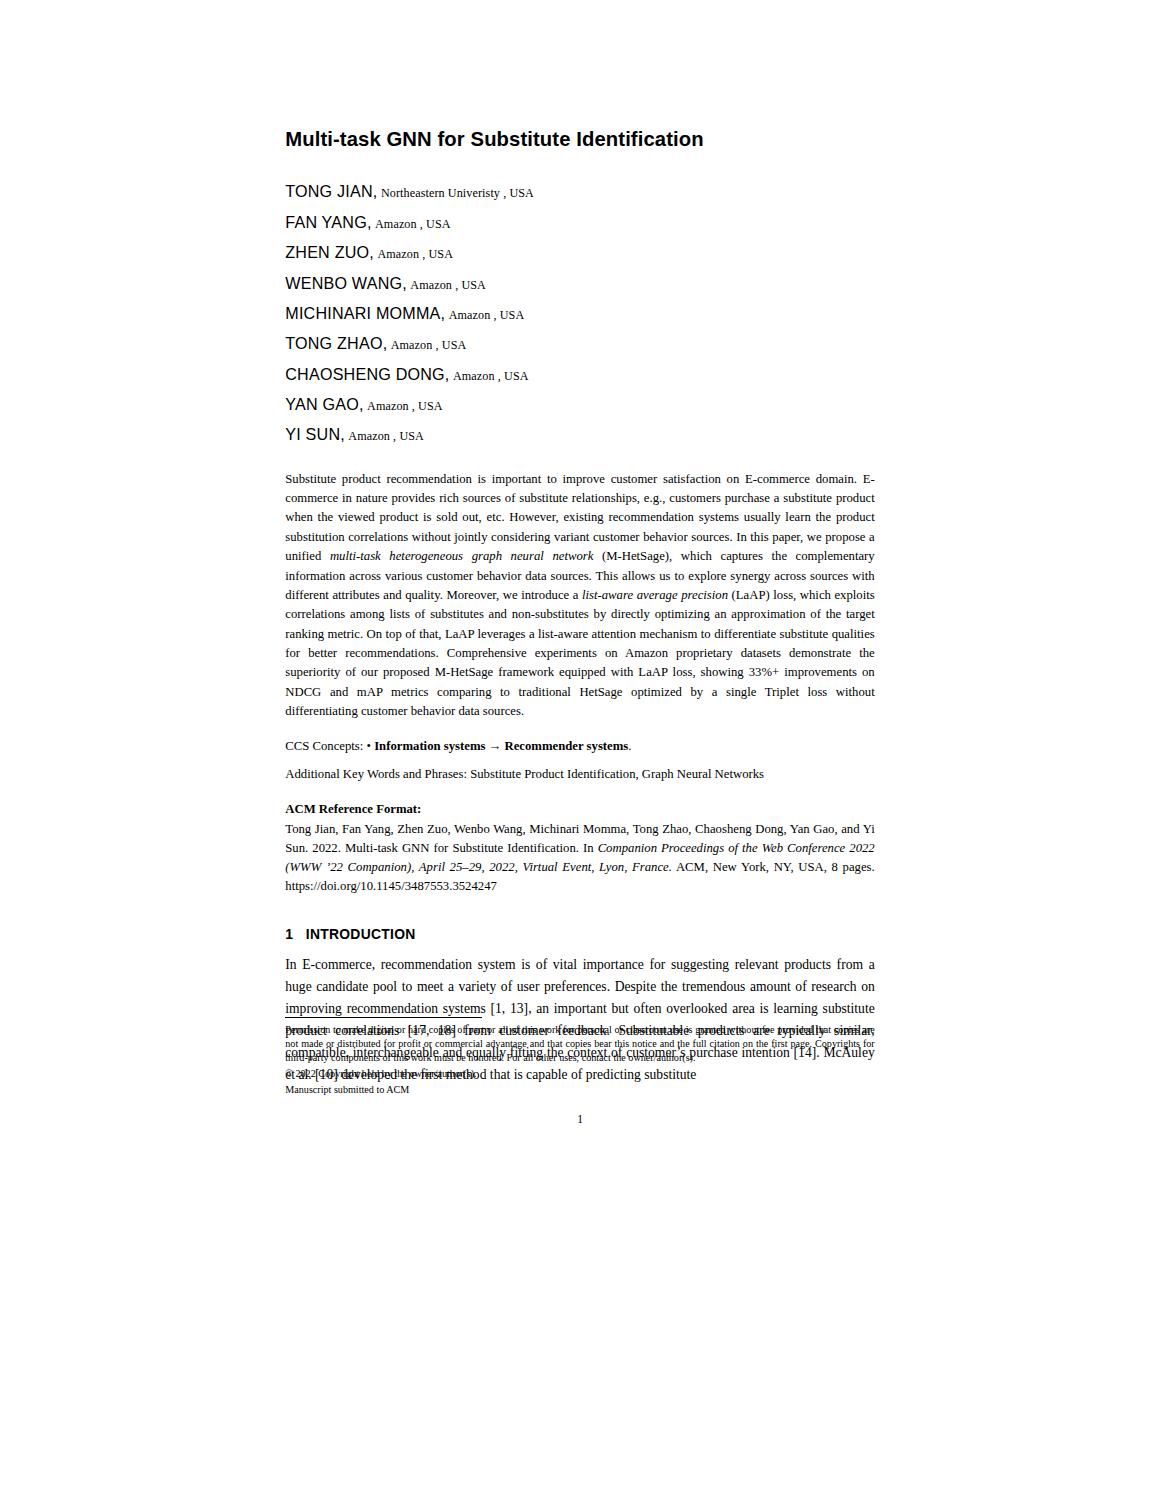Multi-task GNN for Substitute Identification
TONG JIAN, Northeastern Univeristy , USA
FAN YANG, Amazon , USA
ZHEN ZUO, Amazon , USA
WENBO WANG, Amazon , USA
MICHINARI MOMMA, Amazon , USA
TONG ZHAO, Amazon , USA
CHAOSHENG DONG, Amazon , USA
YAN GAO, Amazon , USA
YI SUN, Amazon , USA
Substitute product recommendation is important to improve customer satisfaction on E-commerce domain. E-commerce in nature provides rich sources of substitute relationships, e.g., customers purchase a substitute product when the viewed product is sold out, etc. However, existing recommendation systems usually learn the product substitution correlations without jointly considering variant customer behavior sources. In this paper, we propose a unified multi-task heterogeneous graph neural network (M-HetSage), which captures the complementary information across various customer behavior data sources. This allows us to explore synergy across sources with different attributes and quality. Moreover, we introduce a list-aware average precision (LaAP) loss, which exploits correlations among lists of substitutes and non-substitutes by directly optimizing an approximation of the target ranking metric. On top of that, LaAP leverages a list-aware attention mechanism to differentiate substitute qualities for better recommendations. Comprehensive experiments on Amazon proprietary datasets demonstrate the superiority of our proposed M-HetSage framework equipped with LaAP loss, showing 33%+ improvements on NDCG and mAP metrics comparing to traditional HetSage optimized by a single Triplet loss without differentiating customer behavior data sources.
CCS Concepts: • Information systems → Recommender systems.
Additional Key Words and Phrases: Substitute Product Identification, Graph Neural Networks
ACM Reference Format:
Tong Jian, Fan Yang, Zhen Zuo, Wenbo Wang, Michinari Momma, Tong Zhao, Chaosheng Dong, Yan Gao, and Yi Sun. 2022. Multi-task GNN for Substitute Identification. In Companion Proceedings of the Web Conference 2022 (WWW ’22 Companion), April 25–29, 2022, Virtual Event, Lyon, France. ACM, New York, NY, USA, 8 pages. https://doi.org/10.1145/3487553.3524247
1 INTRODUCTION
In E-commerce, recommendation system is of vital importance for suggesting relevant products from a huge candidate pool to meet a variety of user preferences. Despite the tremendous amount of research on improving recommendation systems [1, 13], an important but often overlooked area is learning substitute product correlations [17, 18] from customer feedback. Substitutable products are typically similar, compatible, interchangeable and equally fitting the context of customer’s purchase intention [14]. McAuley et al. [10] developed the first method that is capable of predicting substitute
Permission to make digital or hard copies of part or all of this work for personal or classroom use is granted without fee provided that copies are not made or distributed for profit or commercial advantage and that copies bear this notice and the full citation on the first page. Copyrights for third-party components of this work must be honored. For all other uses, contact the owner/author(s).
© 2022 Copyright held by the owner/author(s).
Manuscript submitted to ACM
1